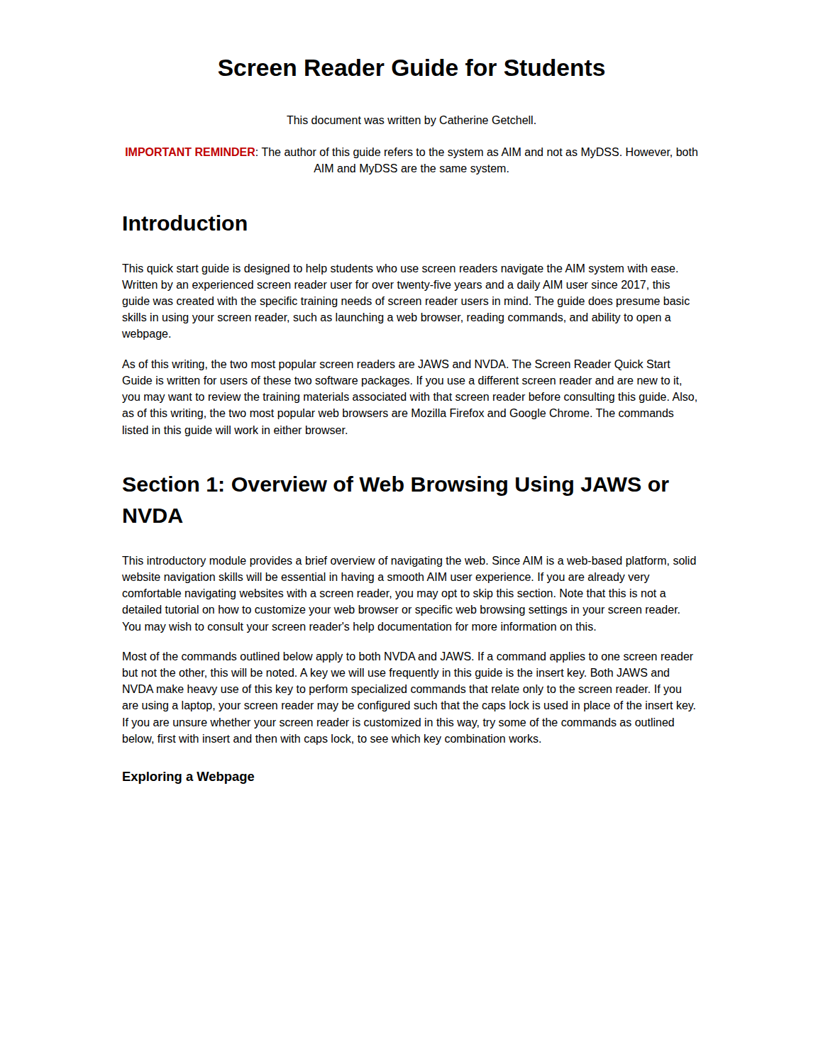Screen Reader Guide for Students
This document was written by Catherine Getchell.
IMPORTANT REMINDER: The author of this guide refers to the system as AIM and not as MyDSS. However, both AIM and MyDSS are the same system.
Introduction
This quick start guide is designed to help students who use screen readers navigate the AIM system with ease. Written by an experienced screen reader user for over twenty-five years and a daily AIM user since 2017, this guide was created with the specific training needs of screen reader users in mind. The guide does presume basic skills in using your screen reader, such as launching a web browser, reading commands, and ability to open a webpage.
As of this writing, the two most popular screen readers are JAWS and NVDA. The Screen Reader Quick Start Guide is written for users of these two software packages. If you use a different screen reader and are new to it, you may want to review the training materials associated with that screen reader before consulting this guide. Also, as of this writing, the two most popular web browsers are Mozilla Firefox and Google Chrome. The commands listed in this guide will work in either browser.
Section 1: Overview of Web Browsing Using JAWS or NVDA
This introductory module provides a brief overview of navigating the web. Since AIM is a web-based platform, solid website navigation skills will be essential in having a smooth AIM user experience. If you are already very comfortable navigating websites with a screen reader, you may opt to skip this section. Note that this is not a detailed tutorial on how to customize your web browser or specific web browsing settings in your screen reader. You may wish to consult your screen reader's help documentation for more information on this.
Most of the commands outlined below apply to both NVDA and JAWS. If a command applies to one screen reader but not the other, this will be noted. A key we will use frequently in this guide is the insert key. Both JAWS and NVDA make heavy use of this key to perform specialized commands that relate only to the screen reader. If you are using a laptop, your screen reader may be configured such that the caps lock is used in place of the insert key. If you are unsure whether your screen reader is customized in this way, try some of the commands as outlined below, first with insert and then with caps lock, to see which key combination works.
Exploring a Webpage